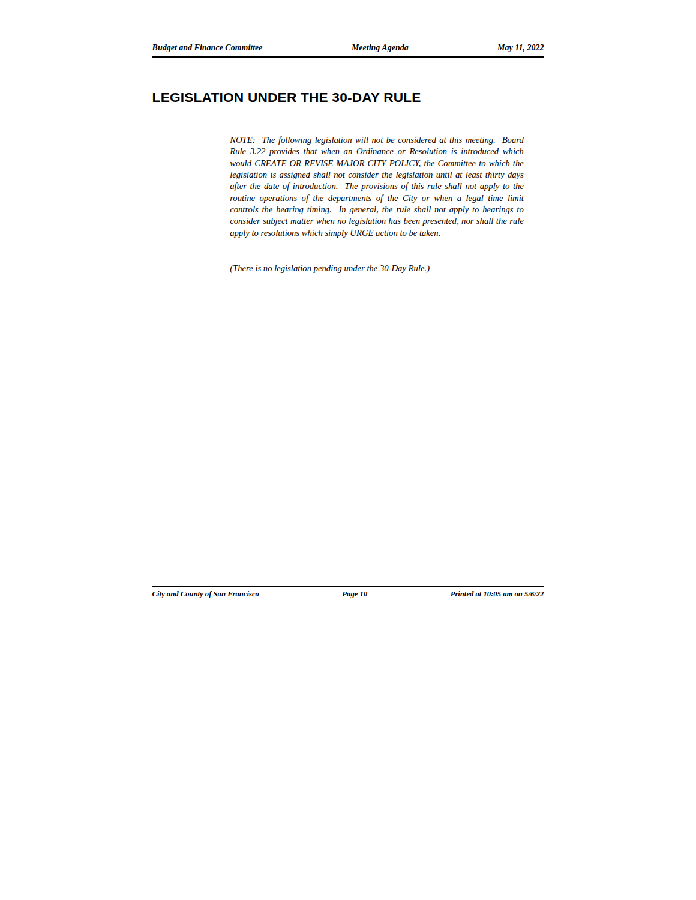Budget and Finance Committee
Meeting Agenda
May 11, 2022
LEGISLATION UNDER THE 30-DAY RULE
NOTE: The following legislation will not be considered at this meeting. Board Rule 3.22 provides that when an Ordinance or Resolution is introduced which would CREATE OR REVISE MAJOR CITY POLICY, the Committee to which the legislation is assigned shall not consider the legislation until at least thirty days after the date of introduction. The provisions of this rule shall not apply to the routine operations of the departments of the City or when a legal time limit controls the hearing timing. In general, the rule shall not apply to hearings to consider subject matter when no legislation has been presented, nor shall the rule apply to resolutions which simply URGE action to be taken.
(There is no legislation pending under the 30-Day Rule.)
City and County of San Francisco
Page 10
Printed at 10:05 am on 5/6/22